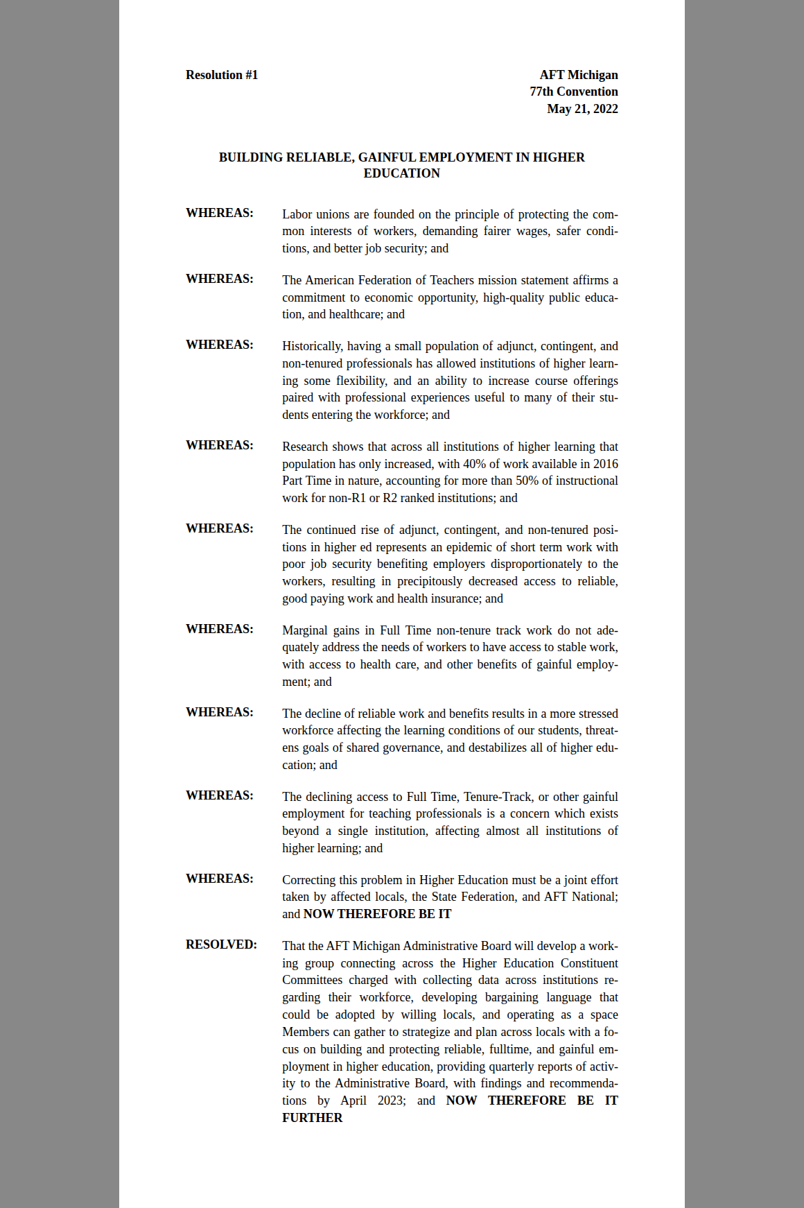Resolution #1
AFT Michigan
77th Convention
May 21, 2022
BUILDING RELIABLE, GAINFUL EMPLOYMENT IN HIGHER EDUCATION
| WHEREAS: | Labor unions are founded on the principle of protecting the common interests of workers, demanding fairer wages, safer conditions, and better job security; and |
| WHEREAS: | The American Federation of Teachers mission statement affirms a commitment to economic opportunity, high-quality public education, and healthcare; and |
| WHEREAS: | Historically, having a small population of adjunct, contingent, and non-tenured professionals has allowed institutions of higher learning some flexibility, and an ability to increase course offerings paired with professional experiences useful to many of their students entering the workforce; and |
| WHEREAS: | Research shows that across all institutions of higher learning that population has only increased, with 40% of work available in 2016 Part Time in nature, accounting for more than 50% of instructional work for non-R1 or R2 ranked institutions; and |
| WHEREAS: | The continued rise of adjunct, contingent, and non-tenured positions in higher ed represents an epidemic of short term work with poor job security benefiting employers disproportionately to the workers, resulting in precipitously decreased access to reliable, good paying work and health insurance; and |
| WHEREAS: | Marginal gains in Full Time non-tenure track work do not adequately address the needs of workers to have access to stable work, with access to health care, and other benefits of gainful employment; and |
| WHEREAS: | The decline of reliable work and benefits results in a more stressed workforce affecting the learning conditions of our students, threatens goals of shared governance, and destabilizes all of higher education; and |
| WHEREAS: | The declining access to Full Time, Tenure-Track, or other gainful employment for teaching professionals is a concern which exists beyond a single institution, affecting almost all institutions of higher learning; and |
| WHEREAS: | Correcting this problem in Higher Education must be a joint effort taken by affected locals, the State Federation, and AFT National; and NOW THEREFORE BE IT |
| RESOLVED: | That the AFT Michigan Administrative Board will develop a working group connecting across the Higher Education Constituent Committees charged with collecting data across institutions regarding their workforce, developing bargaining language that could be adopted by willing locals, and operating as a space Members can gather to strategize and plan across locals with a focus on building and protecting reliable, fulltime, and gainful employment in higher education, providing quarterly reports of activity to the Administrative Board, with findings and recommendations by April 2023; and NOW THEREFORE BE IT FURTHER |